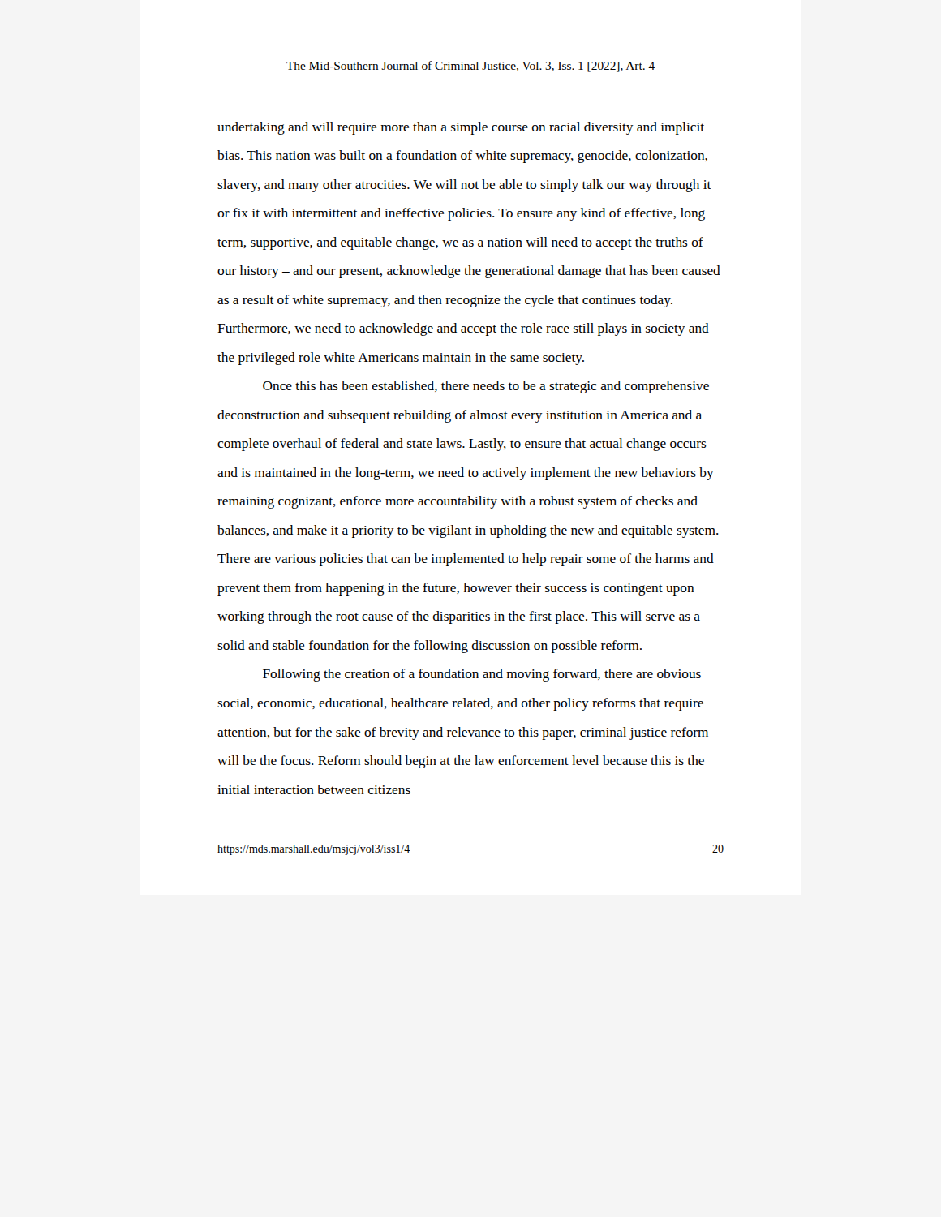The Mid-Southern Journal of Criminal Justice, Vol. 3, Iss. 1 [2022], Art. 4
undertaking and will require more than a simple course on racial diversity and implicit bias. This nation was built on a foundation of white supremacy, genocide, colonization, slavery, and many other atrocities. We will not be able to simply talk our way through it or fix it with intermittent and ineffective policies. To ensure any kind of effective, long term, supportive, and equitable change, we as a nation will need to accept the truths of our history – and our present, acknowledge the generational damage that has been caused as a result of white supremacy, and then recognize the cycle that continues today. Furthermore, we need to acknowledge and accept the role race still plays in society and the privileged role white Americans maintain in the same society.
Once this has been established, there needs to be a strategic and comprehensive deconstruction and subsequent rebuilding of almost every institution in America and a complete overhaul of federal and state laws. Lastly, to ensure that actual change occurs and is maintained in the long-term, we need to actively implement the new behaviors by remaining cognizant, enforce more accountability with a robust system of checks and balances, and make it a priority to be vigilant in upholding the new and equitable system. There are various policies that can be implemented to help repair some of the harms and prevent them from happening in the future, however their success is contingent upon working through the root cause of the disparities in the first place. This will serve as a solid and stable foundation for the following discussion on possible reform.
Following the creation of a foundation and moving forward, there are obvious social, economic, educational, healthcare related, and other policy reforms that require attention, but for the sake of brevity and relevance to this paper, criminal justice reform will be the focus. Reform should begin at the law enforcement level because this is the initial interaction between citizens
https://mds.marshall.edu/msjcj/vol3/iss1/4 20